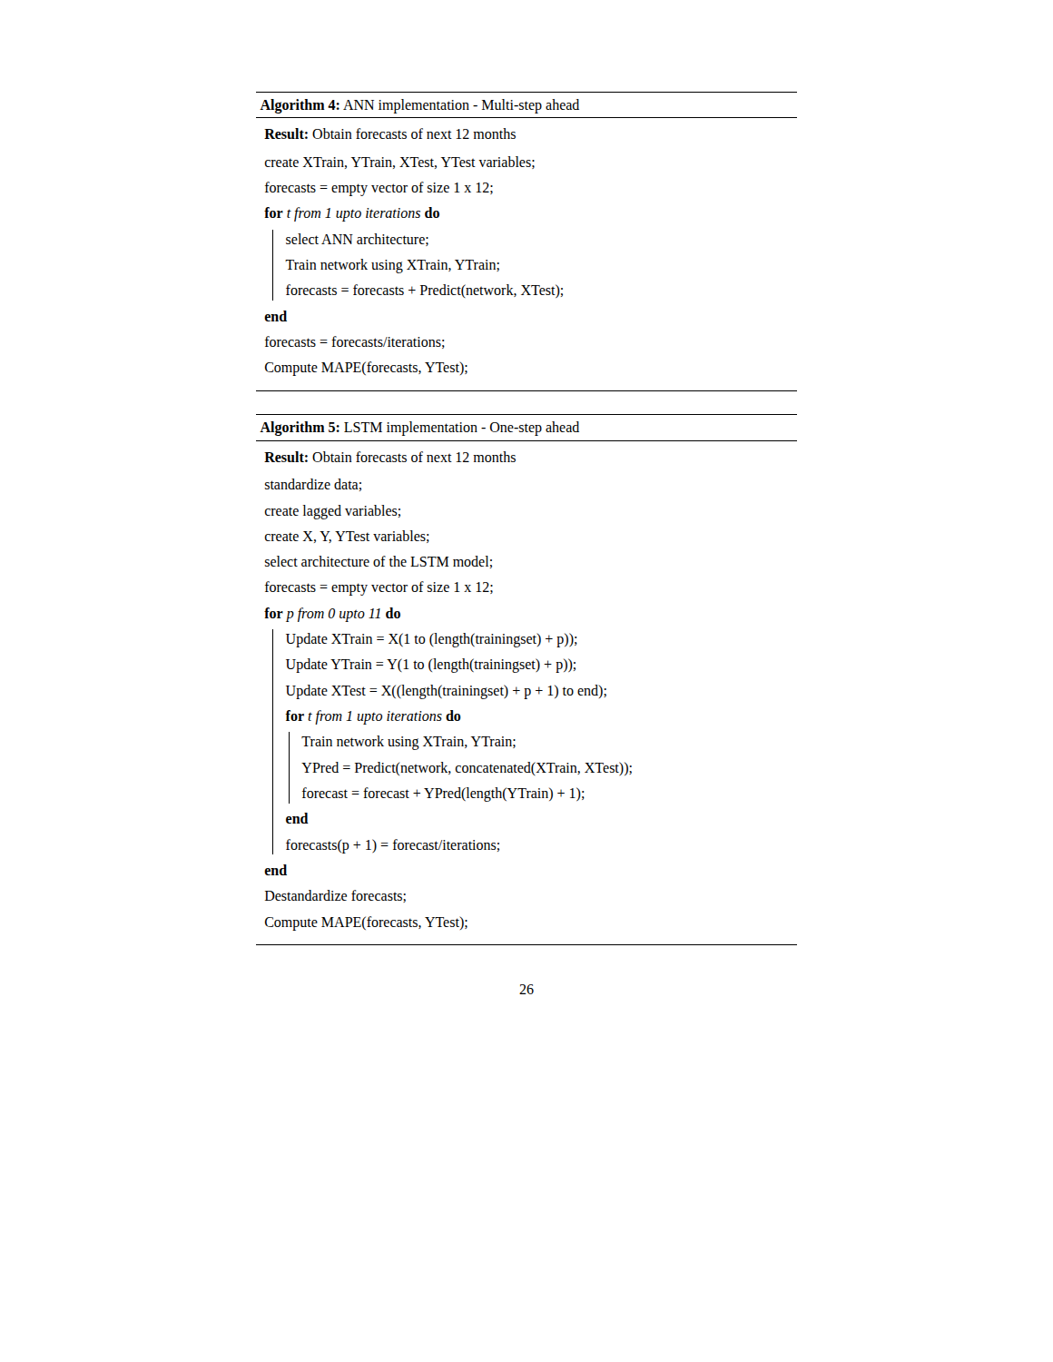Algorithm 4: ANN implementation - Multi-step ahead
Result: Obtain forecasts of next 12 months
create XTrain, YTrain, XTest, YTest variables;
forecasts = empty vector of size 1 x 12;
for t from 1 upto iterations do
select ANN architecture;
Train network using XTrain, YTrain;
forecasts = forecasts + Predict(network, XTest);
end
forecasts = forecasts/iterations;
Compute MAPE(forecasts, YTest);
Algorithm 5: LSTM implementation - One-step ahead
Result: Obtain forecasts of next 12 months
standardize data;
create lagged variables;
create X, Y, YTest variables;
select architecture of the LSTM model;
forecasts = empty vector of size 1 x 12;
for p from 0 upto 11 do
Update XTrain = X(1 to (length(trainingset) + p));
Update YTrain = Y(1 to (length(trainingset) + p));
Update XTest = X((length(trainingset) + p + 1) to end);
for t from 1 upto iterations do
Train network using XTrain, YTrain;
YPred = Predict(network, concatenated(XTrain, XTest));
forecast = forecast + YPred(length(YTrain) + 1);
end
forecasts(p + 1) = forecast/iterations;
end
Destandardize forecasts;
Compute MAPE(forecasts, YTest);
26